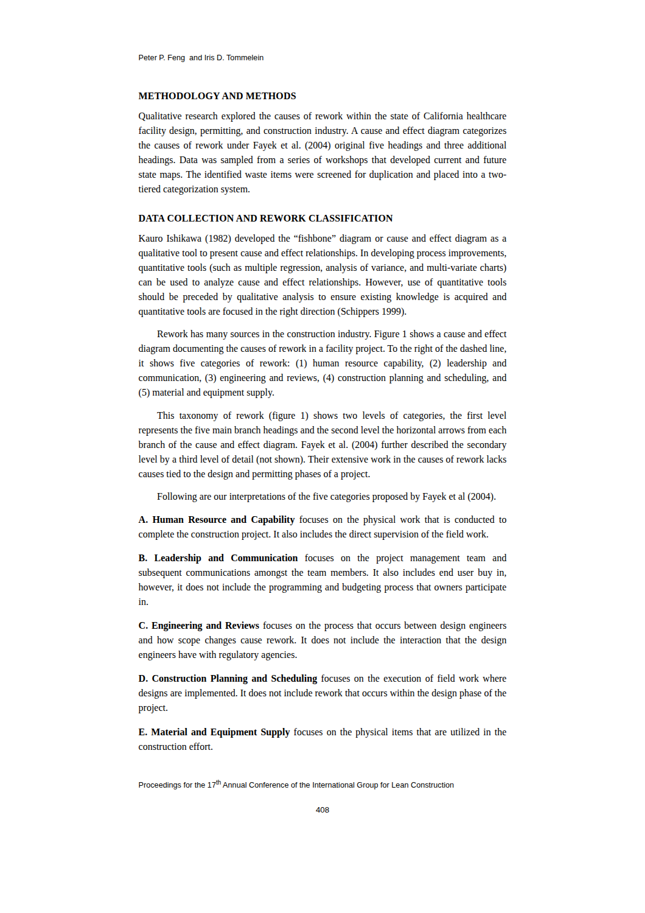Peter P. Feng and Iris D. Tommelein
METHODOLOGY AND METHODS
Qualitative research explored the causes of rework within the state of California healthcare facility design, permitting, and construction industry. A cause and effect diagram categorizes the causes of rework under Fayek et al. (2004) original five headings and three additional headings. Data was sampled from a series of workshops that developed current and future state maps. The identified waste items were screened for duplication and placed into a two-tiered categorization system.
DATA COLLECTION AND REWORK CLASSIFICATION
Kauro Ishikawa (1982) developed the “fishbone” diagram or cause and effect diagram as a qualitative tool to present cause and effect relationships. In developing process improvements, quantitative tools (such as multiple regression, analysis of variance, and multi-variate charts) can be used to analyze cause and effect relationships. However, use of quantitative tools should be preceded by qualitative analysis to ensure existing knowledge is acquired and quantitative tools are focused in the right direction (Schippers 1999).
Rework has many sources in the construction industry. Figure 1 shows a cause and effect diagram documenting the causes of rework in a facility project. To the right of the dashed line, it shows five categories of rework: (1) human resource capability, (2) leadership and communication, (3) engineering and reviews, (4) construction planning and scheduling, and (5) material and equipment supply.
This taxonomy of rework (figure 1) shows two levels of categories, the first level represents the five main branch headings and the second level the horizontal arrows from each branch of the cause and effect diagram. Fayek et al. (2004) further described the secondary level by a third level of detail (not shown). Their extensive work in the causes of rework lacks causes tied to the design and permitting phases of a project.
Following are our interpretations of the five categories proposed by Fayek et al (2004).
A. Human Resource and Capability focuses on the physical work that is conducted to complete the construction project. It also includes the direct supervision of the field work.
B. Leadership and Communication focuses on the project management team and subsequent communications amongst the team members. It also includes end user buy in, however, it does not include the programming and budgeting process that owners participate in.
C. Engineering and Reviews focuses on the process that occurs between design engineers and how scope changes cause rework. It does not include the interaction that the design engineers have with regulatory agencies.
D. Construction Planning and Scheduling focuses on the execution of field work where designs are implemented. It does not include rework that occurs within the design phase of the project.
E. Material and Equipment Supply focuses on the physical items that are utilized in the construction effort.
Proceedings for the 17th Annual Conference of the International Group for Lean Construction
408